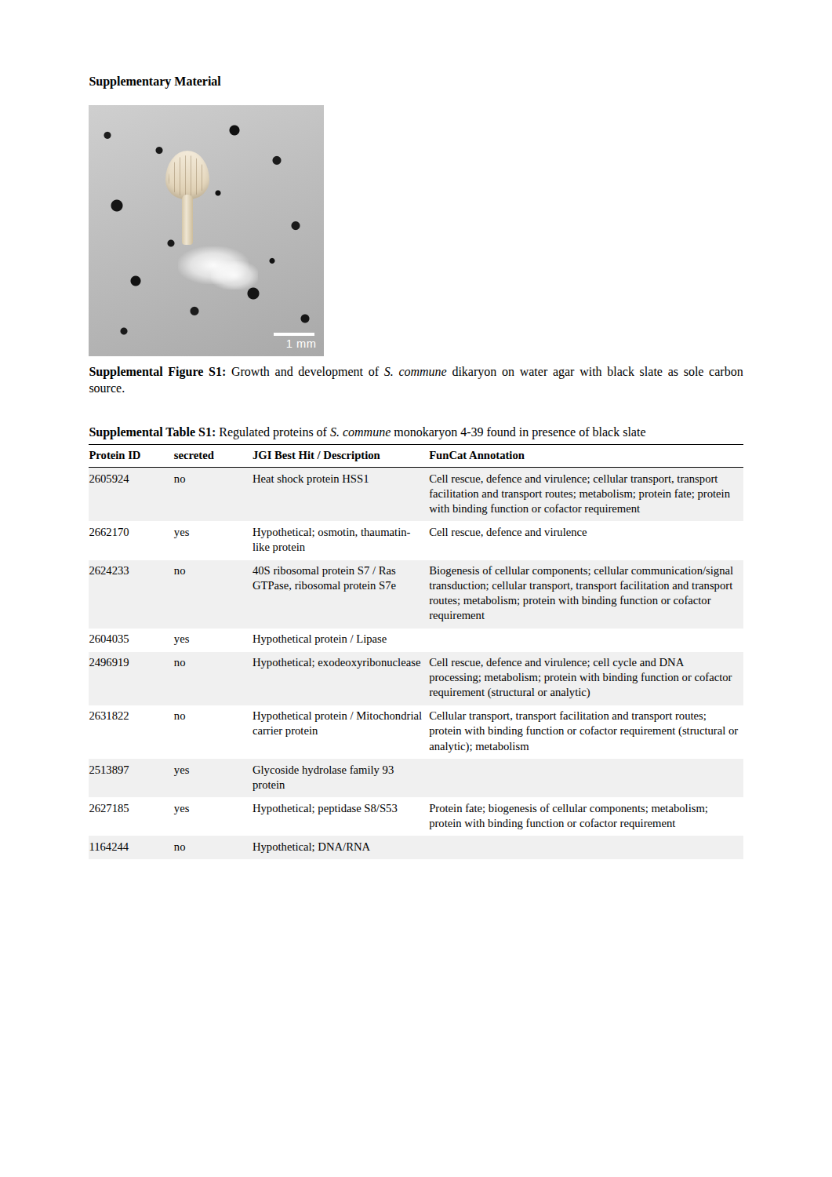Supplementary Material
1 mm
Supplemental Figure S1: Growth and development of S. commune dikaryon on water agar with black slate as sole carbon source.
Supplemental Table S1: Regulated proteins of S. commune monokaryon 4-39 found in presence of black slate
| Protein ID | secreted | JGI Best Hit / Description | FunCat Annotation |
| --- | --- | --- | --- |
| 2605924 | no | Heat shock protein HSS1 | Cell rescue, defence and virulence; cellular transport, transport facilitation and transport routes; metabolism; protein fate; protein with binding function or cofactor requirement |
| 2662170 | yes | Hypothetical; osmotin, thaumatin-like protein | Cell rescue, defence and virulence |
| 2624233 | no | 40S ribosomal protein S7 / Ras GTPase, ribosomal protein S7e | Biogenesis of cellular components; cellular communication/signal transduction; cellular transport, transport facilitation and transport routes; metabolism; protein with binding function or cofactor requirement |
| 2604035 | yes | Hypothetical protein / Lipase | |
| 2496919 | no | Hypothetical; exodeoxyribonuclease | Cell rescue, defence and virulence; cell cycle and DNA processing; metabolism; protein with binding function or cofactor requirement (structural or analytic) |
| 2631822 | no | Hypothetical protein / Mitochondrial carrier protein | Cellular transport, transport facilitation and transport routes; protein with binding function or cofactor requirement (structural or analytic); metabolism |
| 2513897 | yes | Glycoside hydrolase family 93 protein | |
| 2627185 | yes | Hypothetical; peptidase S8/S53 | Protein fate; biogenesis of cellular components; metabolism; protein with binding function or cofactor requirement |
| 1164244 | no | Hypothetical; DNA/RNA | |